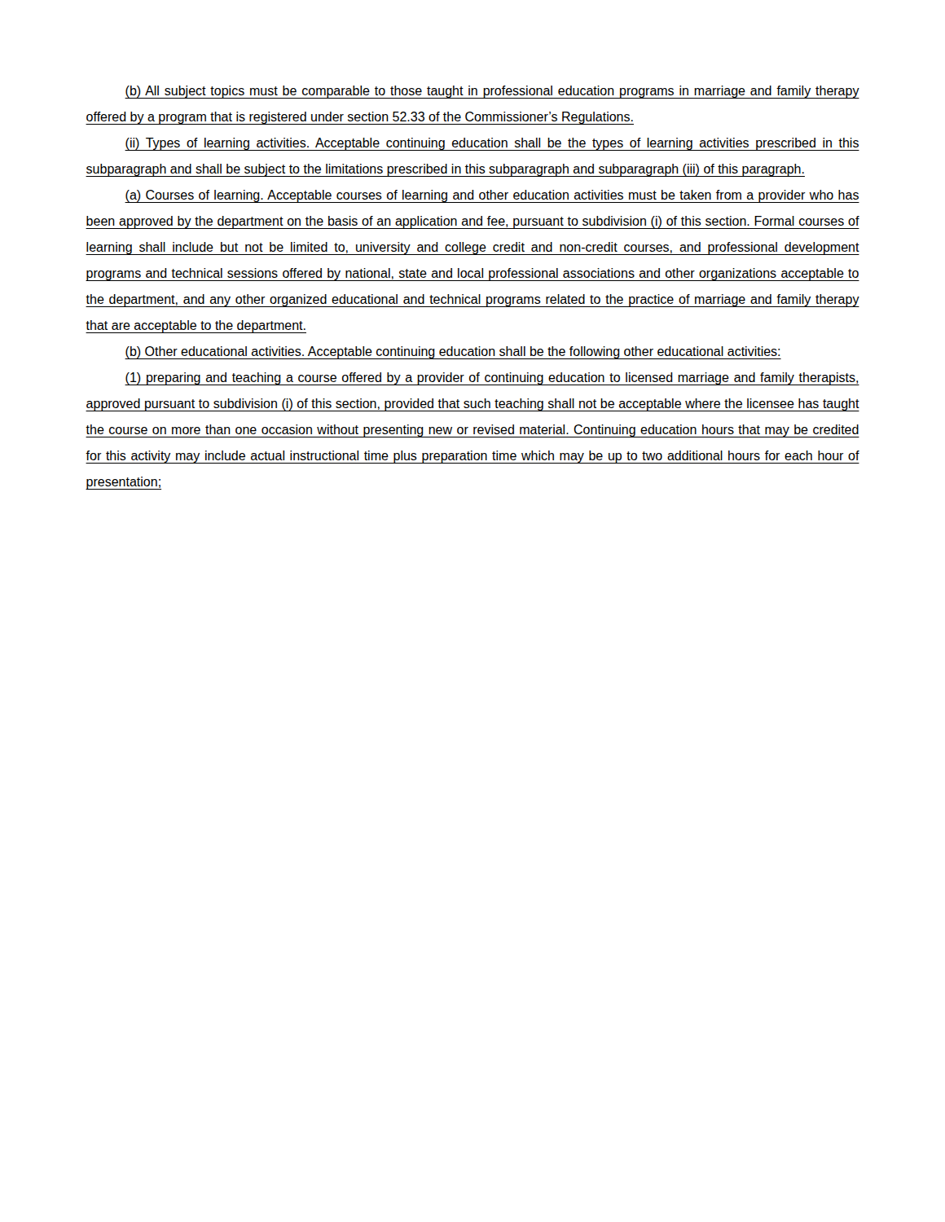(b) All subject topics must be comparable to those taught in professional education programs in marriage and family therapy offered by a program that is registered under section 52.33 of the Commissioner’s Regulations.
(ii) Types of learning activities. Acceptable continuing education shall be the types of learning activities prescribed in this subparagraph and shall be subject to the limitations prescribed in this subparagraph and subparagraph (iii) of this paragraph.
(a) Courses of learning. Acceptable courses of learning and other education activities must be taken from a provider who has been approved by the department on the basis of an application and fee, pursuant to subdivision (i) of this section. Formal courses of learning shall include but not be limited to, university and college credit and non-credit courses, and professional development programs and technical sessions offered by national, state and local professional associations and other organizations acceptable to the department, and any other organized educational and technical programs related to the practice of marriage and family therapy that are acceptable to the department.
(b) Other educational activities. Acceptable continuing education shall be the following other educational activities:
(1) preparing and teaching a course offered by a provider of continuing education to licensed marriage and family therapists, approved pursuant to subdivision (i) of this section, provided that such teaching shall not be acceptable where the licensee has taught the course on more than one occasion without presenting new or revised material. Continuing education hours that may be credited for this activity may include actual instructional time plus preparation time which may be up to two additional hours for each hour of presentation;